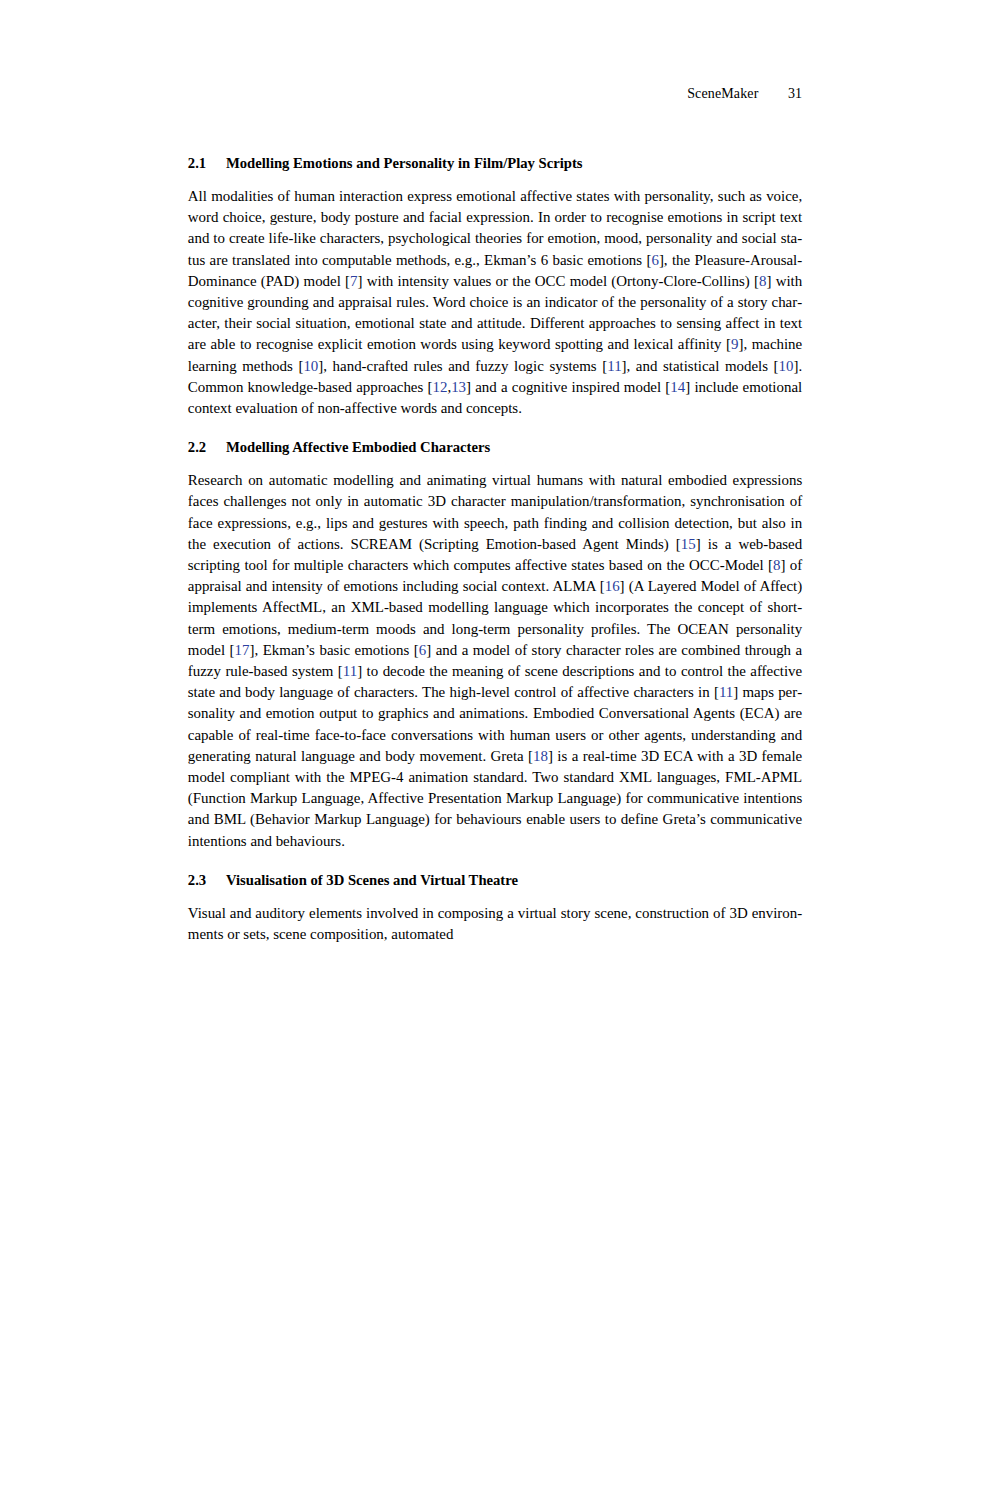SceneMaker 31
2.1 Modelling Emotions and Personality in Film/Play Scripts
All modalities of human interaction express emotional affective states with personality, such as voice, word choice, gesture, body posture and facial expression. In order to recognise emotions in script text and to create life-like characters, psychological theories for emotion, mood, personality and social status are translated into computable methods, e.g., Ekman’s 6 basic emotions [6], the Pleasure-Arousal-Dominance (PAD) model [7] with intensity values or the OCC model (Ortony-Clore-Collins) [8] with cognitive grounding and appraisal rules. Word choice is an indicator of the personality of a story character, their social situation, emotional state and attitude. Different approaches to sensing affect in text are able to recognise explicit emotion words using keyword spotting and lexical affinity [9], machine learning methods [10], hand-crafted rules and fuzzy logic systems [11], and statistical models [10]. Common knowledge-based approaches [12,13] and a cognitive inspired model [14] include emotional context evaluation of non-affective words and concepts.
2.2 Modelling Affective Embodied Characters
Research on automatic modelling and animating virtual humans with natural embodied expressions faces challenges not only in automatic 3D character manipulation/transformation, synchronisation of face expressions, e.g., lips and gestures with speech, path finding and collision detection, but also in the execution of actions. SCREAM (Scripting Emotion-based Agent Minds) [15] is a web-based scripting tool for multiple characters which computes affective states based on the OCC-Model [8] of appraisal and intensity of emotions including social context. ALMA [16] (A Layered Model of Affect) implements AffectML, an XML-based modelling language which incorporates the concept of short-term emotions, medium-term moods and long-term personality profiles. The OCEAN personality model [17], Ekman’s basic emotions [6] and a model of story character roles are combined through a fuzzy rule-based system [11] to decode the meaning of scene descriptions and to control the affective state and body language of characters. The high-level control of affective characters in [11] maps personality and emotion output to graphics and animations. Embodied Conversational Agents (ECA) are capable of real-time face-to-face conversations with human users or other agents, understanding and generating natural language and body movement. Greta [18] is a real-time 3D ECA with a 3D female model compliant with the MPEG-4 animation standard. Two standard XML languages, FML-APML (Function Markup Language, Affective Presentation Markup Language) for communicative intentions and BML (Behavior Markup Language) for behaviours enable users to define Greta’s communicative intentions and behaviours.
2.3 Visualisation of 3D Scenes and Virtual Theatre
Visual and auditory elements involved in composing a virtual story scene, construction of 3D environments or sets, scene composition, automated